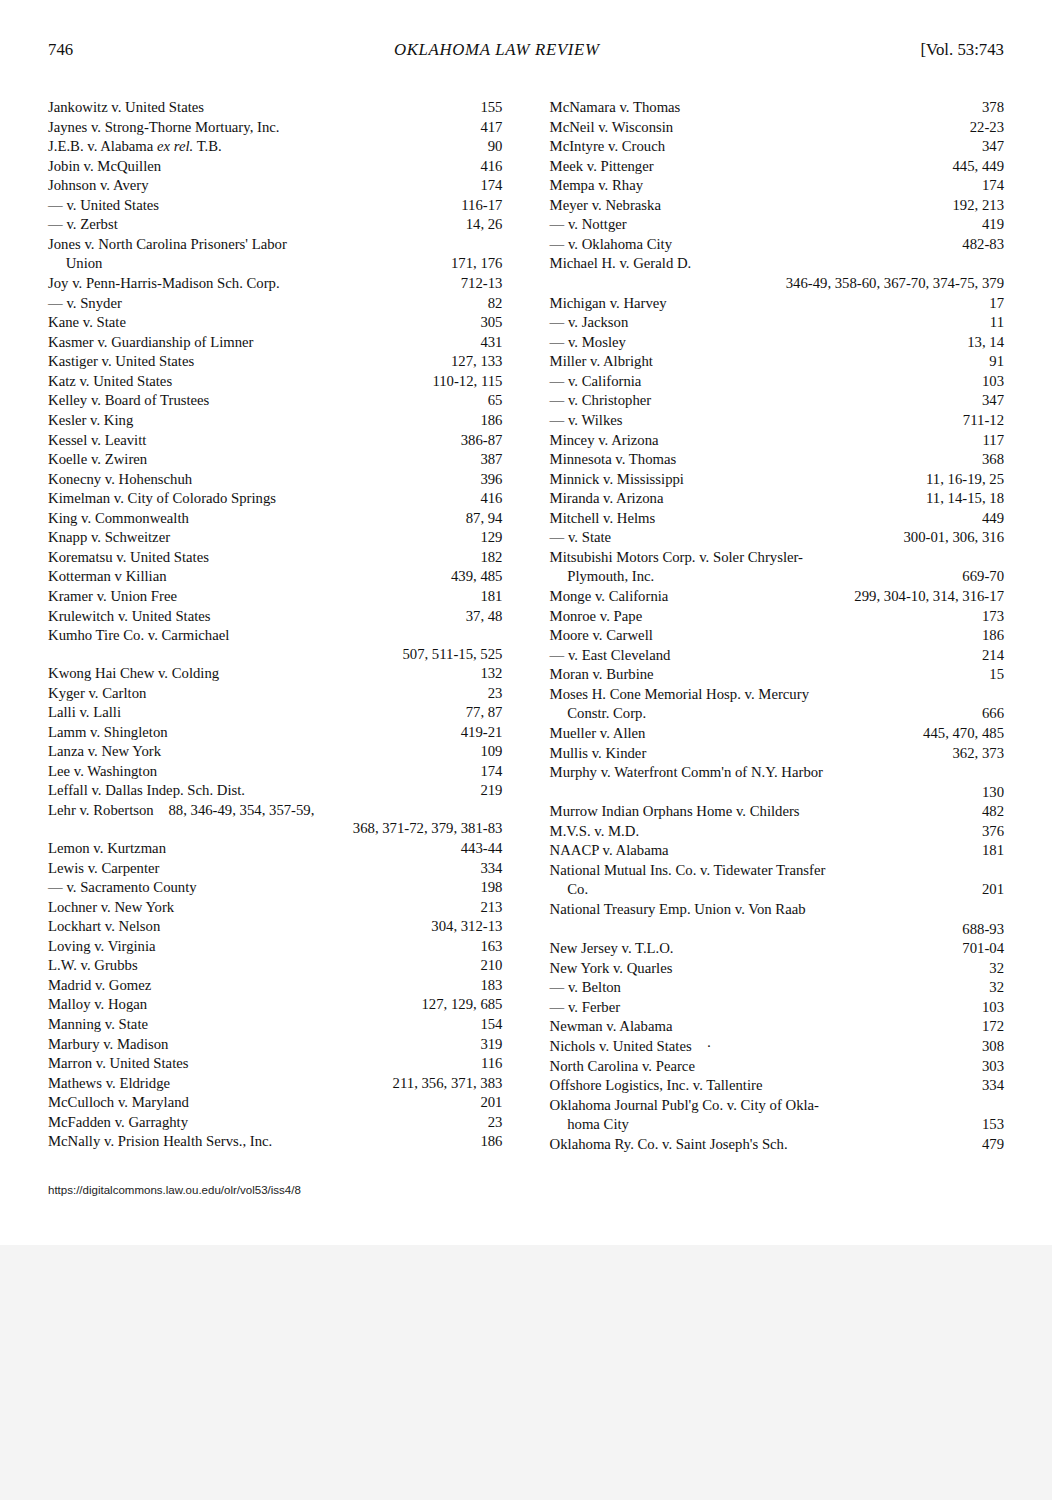746 OKLAHOMA LAW REVIEW [Vol. 53:743
Jankowitz v. United States
155
Jaynes v. Strong-Thorne Mortuary, Inc.
417
J.E.B. v. Alabama ex rel. T.B.
90
Jobin v. McQuillen
416
Johnson v. Avery
174
— v. United States
116-17
— v. Zerbst
14, 26
Jones v. North Carolina Prisoners' Labor
Union
171, 176
Joy v. Penn-Harris-Madison Sch. Corp.
712-13
— v. Snyder
82
Kane v. State
305
Kasmer v. Guardianship of Limner
431
Kastiger v. United States
127, 133
Katz v. United States
110-12, 115
Kelley v. Board of Trustees
65
Kesler v. King
186
Kessel v. Leavitt
386-87
Koelle v. Zwiren
387
Konecny v. Hohenschuh
396
Kimelman v. City of Colorado Springs
416
King v. Commonwealth
87, 94
Knapp v. Schweitzer
129
Korematsu v. United States
182
Kotterman v Killian
439, 485
Kramer v. Union Free
181
Krulewitch v. United States
37, 48
Kumho Tire Co. v. Carmichael 507, 511-15, 525
Kwong Hai Chew v. Colding
132
Kyger v. Carlton
23
Lalli v. Lalli
77, 87
Lamm v. Shingleton
419-21
Lanza v. New York
109
Lee v. Washington
174
Leffall v. Dallas Indep. Sch. Dist.
219
Lehr v. Robertson 88, 346-49, 354, 357-59, 368, 371-72, 379, 381-83
Lemon v. Kurtzman
443-44
Lewis v. Carpenter
334
— v. Sacramento County
198
Lochner v. New York
213
Lockhart v. Nelson
304, 312-13
Loving v. Virginia
163
L.W. v. Grubbs
210
Madrid v. Gomez
183
Malloy v. Hogan
127, 129, 685
Manning v. State
154
Marbury v. Madison
319
Marron v. United States
116
Mathews v. Eldridge
211, 356, 371, 383
McCulloch v. Maryland
201
McFadden v. Garraghty
23
McNally v. Prision Health Servs., Inc.
186
McNamara v. Thomas
378
McNeil v. Wisconsin
22-23
McIntyre v. Crouch
347
Meek v. Pittenger
445, 449
Mempa v. Rhay
174
Meyer v. Nebraska
192, 213
— v. Nottger
419
— v. Oklahoma City
482-83
Michael H. v. Gerald D.
346-49, 358-60, 367-70, 374-75, 379
Michigan v. Harvey
17
— v. Jackson
11
— v. Mosley
13, 14
Miller v. Albright
91
— v. California
103
— v. Christopher
347
— v. Wilkes
711-12
Mincey v. Arizona
117
Minnesota v. Thomas
368
Minnick v. Mississippi
11, 16-19, 25
Miranda v. Arizona
11, 14-15, 18
Mitchell v. Helms
449
— v. State
300-01, 306, 316
Mitsubishi Motors Corp. v. Soler Chrysler-
Plymouth, Inc.
669-70
Monge v. California
299, 304-10, 314, 316-17
Monroe v. Pape
173
Moore v. Carwell
186
— v. East Cleveland
214
Moran v. Burbine
15
Moses H. Cone Memorial Hosp. v. Mercury
Constr. Corp.
666
Mueller v. Allen
445, 470, 485
Mullis v. Kinder
362, 373
Murphy v. Waterfront Comm'n of N.Y. Harbor
130
Murrow Indian Orphans Home v. Childers
482
M.V.S. v. M.D.
376
NAACP v. Alabama
181
National Mutual Ins. Co. v. Tidewater Transfer
Co.
201
National Treasury Emp. Union v. Von Raab
688-93
New Jersey v. T.L.O.
701-04
New York v. Quarles
32
— v. Belton
32
— v. Ferber
103
Newman v. Alabama
172
Nichols v. United States ·
308
North Carolina v. Pearce
303
Offshore Logistics, Inc. v. Tallentire
334
Oklahoma Journal Publ'g Co. v. City of Okla-
homa City
153
Oklahoma Ry. Co. v. Saint Joseph's Sch.
479
https://digitalcommons.law.ou.edu/olr/vol53/iss4/8